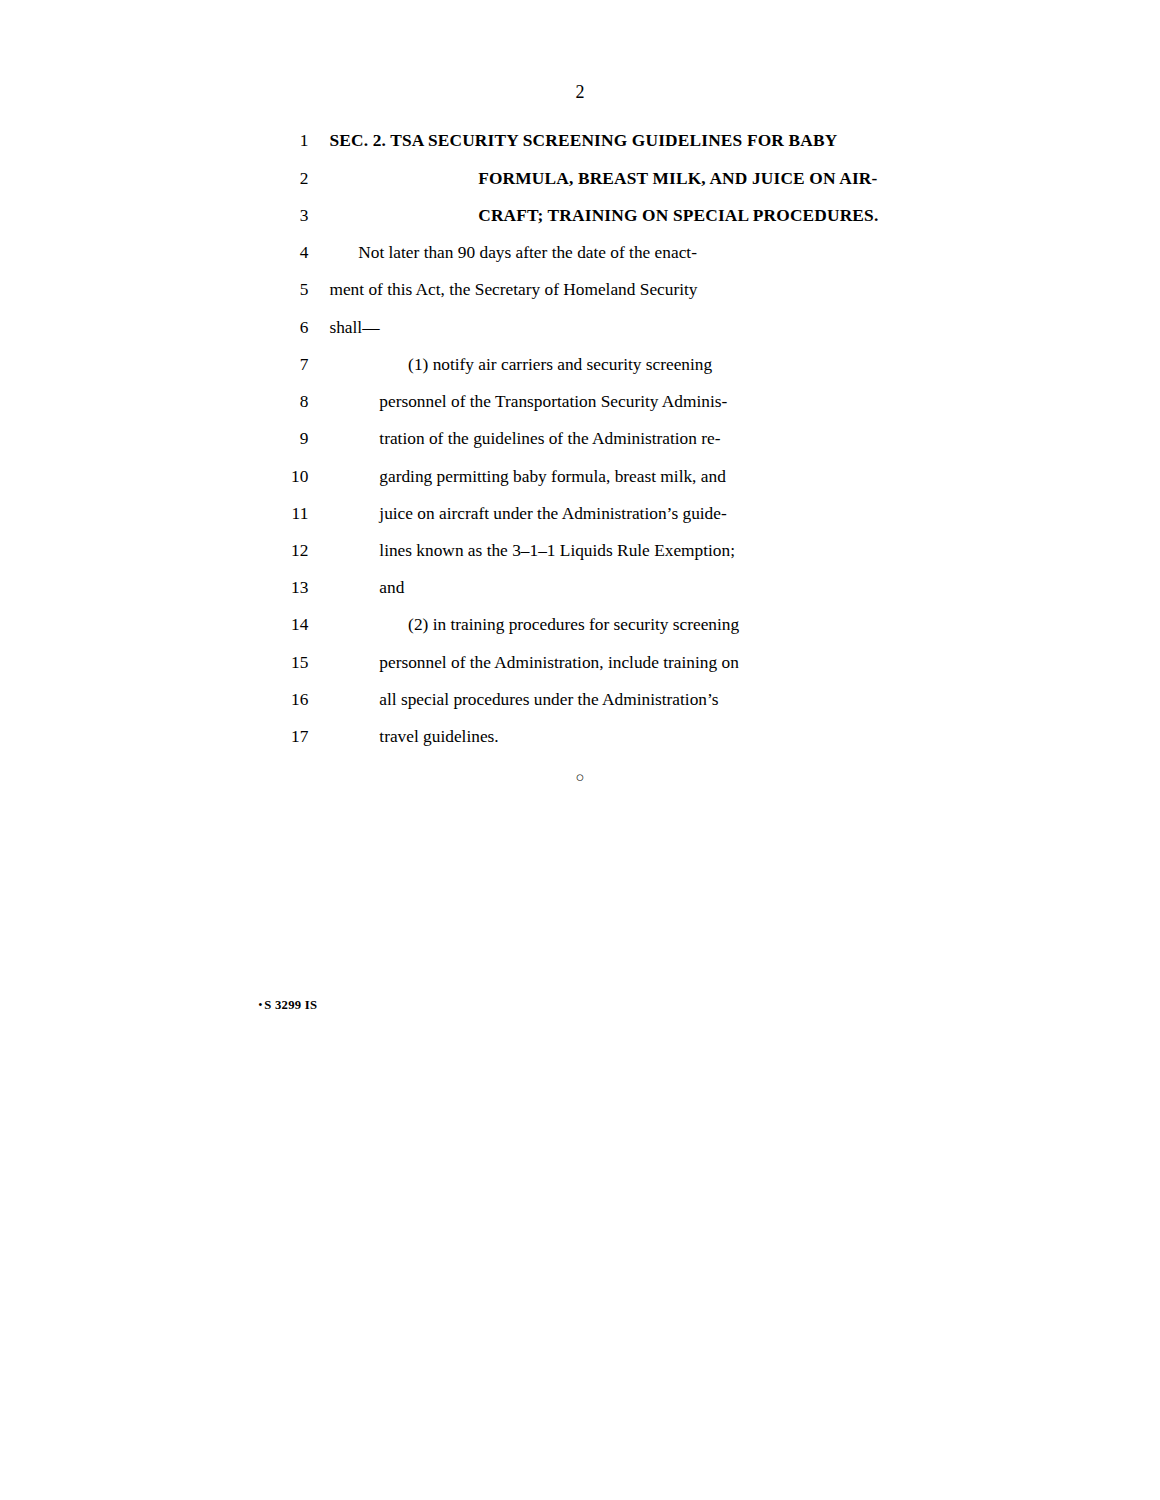2
1
SEC. 2. TSA SECURITY SCREENING GUIDELINES FOR BABY
2
FORMULA, BREAST MILK, AND JUICE ON AIR-
3
CRAFT; TRAINING ON SPECIAL PROCEDURES.
4
Not later than 90 days after the date of the enact-
5
ment of this Act, the Secretary of Homeland Security
6
shall—
7
(1) notify air carriers and security screening
8
personnel of the Transportation Security Adminis-
9
tration of the guidelines of the Administration re-
10
garding permitting baby formula, breast milk, and
11
juice on aircraft under the Administration’s guide-
12
lines known as the 3–1–1 Liquids Rule Exemption;
13
and
14
(2) in training procedures for security screening
15
personnel of the Administration, include training on
16
all special procedures under the Administration’s
17
travel guidelines.
○
•S 3299 IS